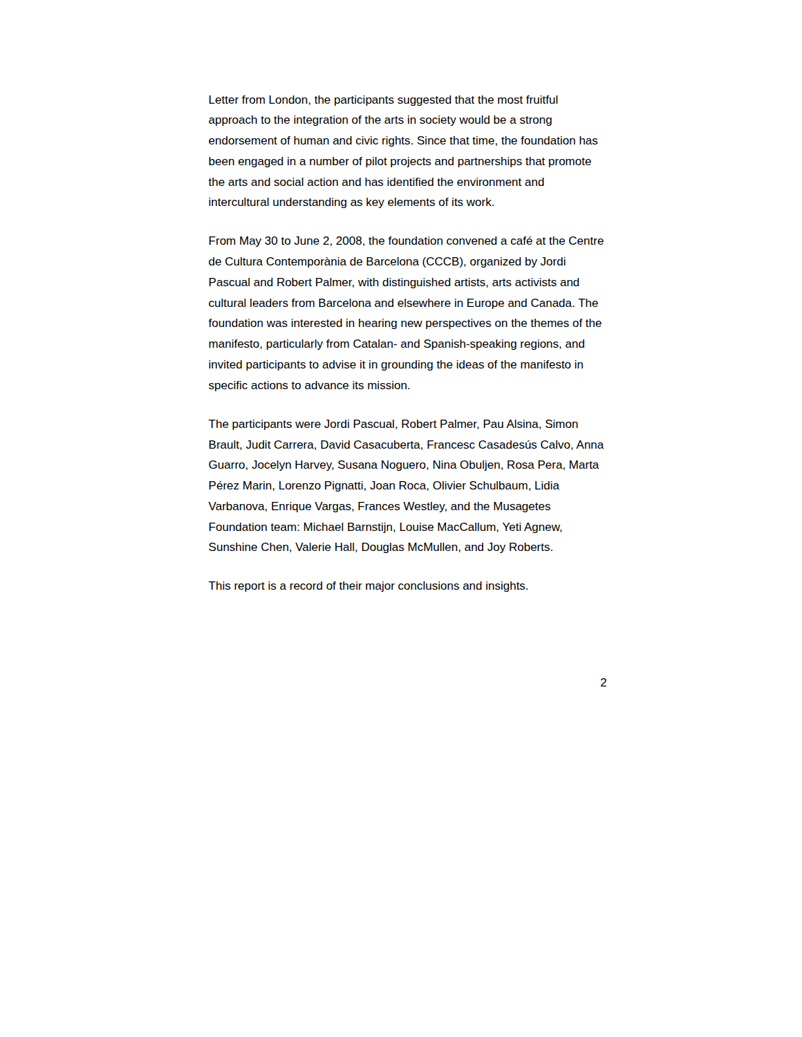Letter from London, the participants suggested that the most fruitful approach to the integration of the arts in society would be a strong endorsement of human and civic rights. Since that time, the foundation has been engaged in a number of pilot projects and partnerships that promote the arts and social action and has identified the environment and intercultural understanding as key elements of its work.
From May 30 to June 2, 2008, the foundation convened a café at the Centre de Cultura Contemporània de Barcelona (CCCB), organized by Jordi Pascual and Robert Palmer, with distinguished artists, arts activists and cultural leaders from Barcelona and elsewhere in Europe and Canada. The foundation was interested in hearing new perspectives on the themes of the manifesto, particularly from Catalan- and Spanish-speaking regions, and invited participants to advise it in grounding the ideas of the manifesto in specific actions to advance its mission.
The participants were Jordi Pascual, Robert Palmer, Pau Alsina, Simon Brault, Judit Carrera, David Casacuberta, Francesc Casadesús Calvo, Anna Guarro, Jocelyn Harvey, Susana Noguero, Nina Obuljen, Rosa Pera, Marta Pérez Marin, Lorenzo Pignatti, Joan Roca, Olivier Schulbaum, Lidia Varbanova, Enrique Vargas, Frances Westley, and the Musagetes Foundation team: Michael Barnstijn, Louise MacCallum, Yeti Agnew, Sunshine Chen, Valerie Hall, Douglas McMullen, and Joy Roberts.
This report is a record of their major conclusions and insights.
2